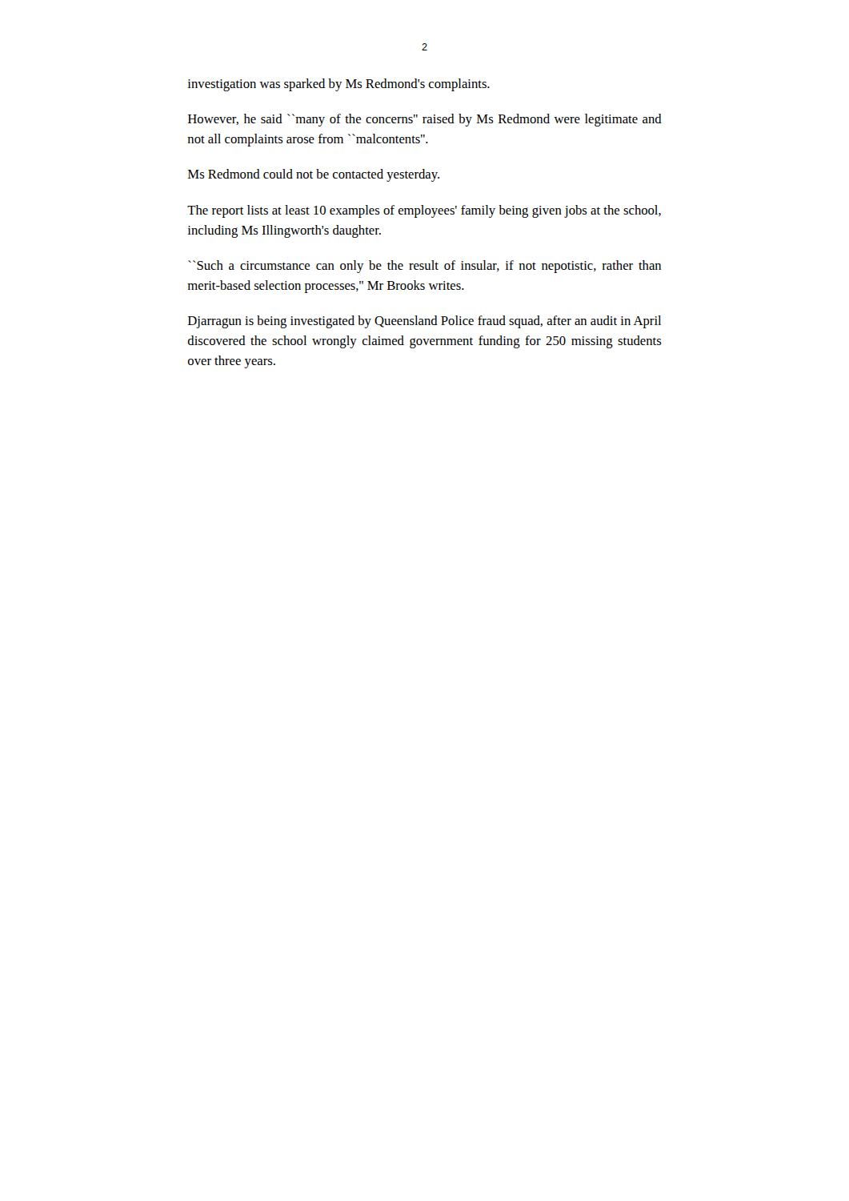2
investigation was sparked by Ms Redmond's complaints.
However, he said ``many of the concerns'' raised by Ms Redmond were legitimate and not all complaints arose from ``malcontents''.
Ms Redmond could not be contacted yesterday.
The report lists at least 10 examples of employees' family being given jobs at the school, including Ms Illingworth's daughter.
``Such a circumstance can only be the result of insular, if not nepotistic, rather than merit-based selection processes,'' Mr Brooks writes.
Djarragun is being investigated by Queensland Police fraud squad, after an audit in April discovered the school wrongly claimed government funding for 250 missing students over three years.